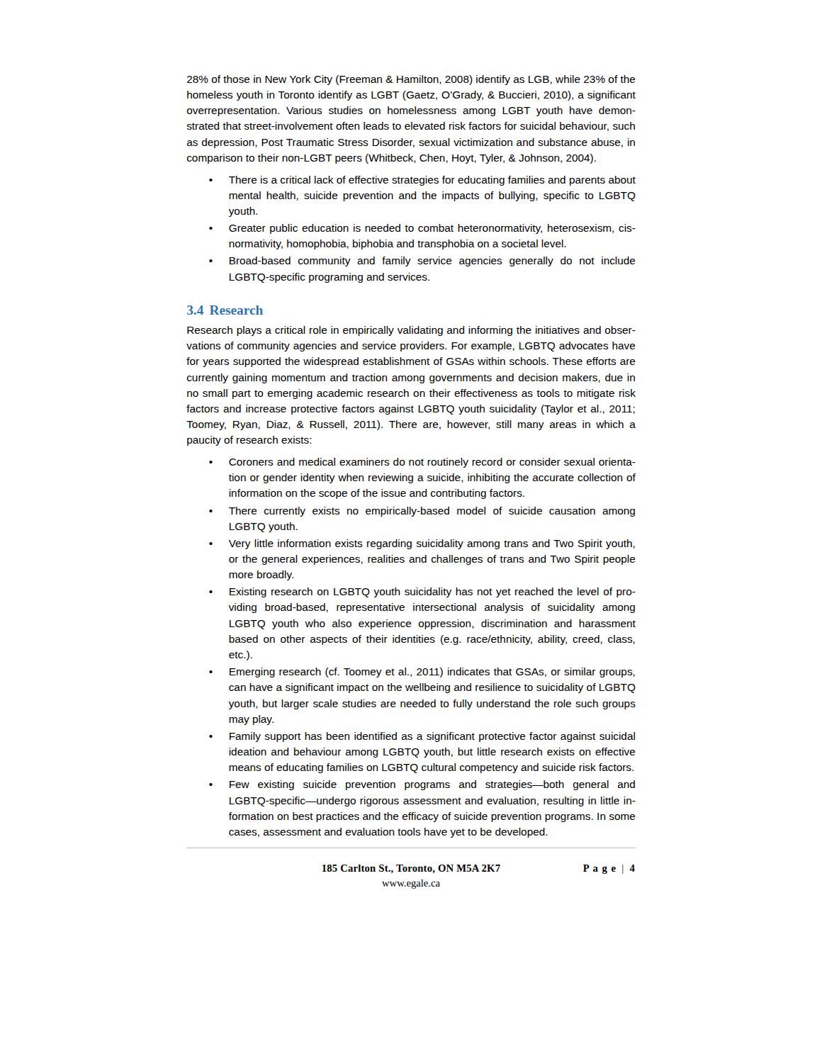28% of those in New York City (Freeman & Hamilton, 2008) identify as LGB, while 23% of the homeless youth in Toronto identify as LGBT (Gaetz, O’Grady, & Buccieri, 2010), a significant overrepresentation. Various studies on homelessness among LGBT youth have demonstrated that street-involvement often leads to elevated risk factors for suicidal behaviour, such as depression, Post Traumatic Stress Disorder, sexual victimization and substance abuse, in comparison to their non-LGBT peers (Whitbeck, Chen, Hoyt, Tyler, & Johnson, 2004).
There is a critical lack of effective strategies for educating families and parents about mental health, suicide prevention and the impacts of bullying, specific to LGBTQ youth.
Greater public education is needed to combat heteronormativity, heterosexism, cis-normativity, homophobia, biphobia and transphobia on a societal level.
Broad-based community and family service agencies generally do not include LGBTQ-specific programing and services.
3.4 Research
Research plays a critical role in empirically validating and informing the initiatives and observations of community agencies and service providers. For example, LGBTQ advocates have for years supported the widespread establishment of GSAs within schools. These efforts are currently gaining momentum and traction among governments and decision makers, due in no small part to emerging academic research on their effectiveness as tools to mitigate risk factors and increase protective factors against LGBTQ youth suicidality (Taylor et al., 2011; Toomey, Ryan, Diaz, & Russell, 2011). There are, however, still many areas in which a paucity of research exists:
Coroners and medical examiners do not routinely record or consider sexual orientation or gender identity when reviewing a suicide, inhibiting the accurate collection of information on the scope of the issue and contributing factors.
There currently exists no empirically-based model of suicide causation among LGBTQ youth.
Very little information exists regarding suicidality among trans and Two Spirit youth, or the general experiences, realities and challenges of trans and Two Spirit people more broadly.
Existing research on LGBTQ youth suicidality has not yet reached the level of providing broad-based, representative intersectional analysis of suicidality among LGBTQ youth who also experience oppression, discrimination and harassment based on other aspects of their identities (e.g. race/ethnicity, ability, creed, class, etc.).
Emerging research (cf. Toomey et al., 2011) indicates that GSAs, or similar groups, can have a significant impact on the wellbeing and resilience to suicidality of LGBTQ youth, but larger scale studies are needed to fully understand the role such groups may play.
Family support has been identified as a significant protective factor against suicidal ideation and behaviour among LGBTQ youth, but little research exists on effective means of educating families on LGBTQ cultural competency and suicide risk factors.
Few existing suicide prevention programs and strategies—both general and LGBTQ-specific—undergo rigorous assessment and evaluation, resulting in little information on best practices and the efficacy of suicide prevention programs. In some cases, assessment and evaluation tools have yet to be developed.
185 Carlton St., Toronto, ON M5A 2K7
www.egale.ca
P a g e | 4